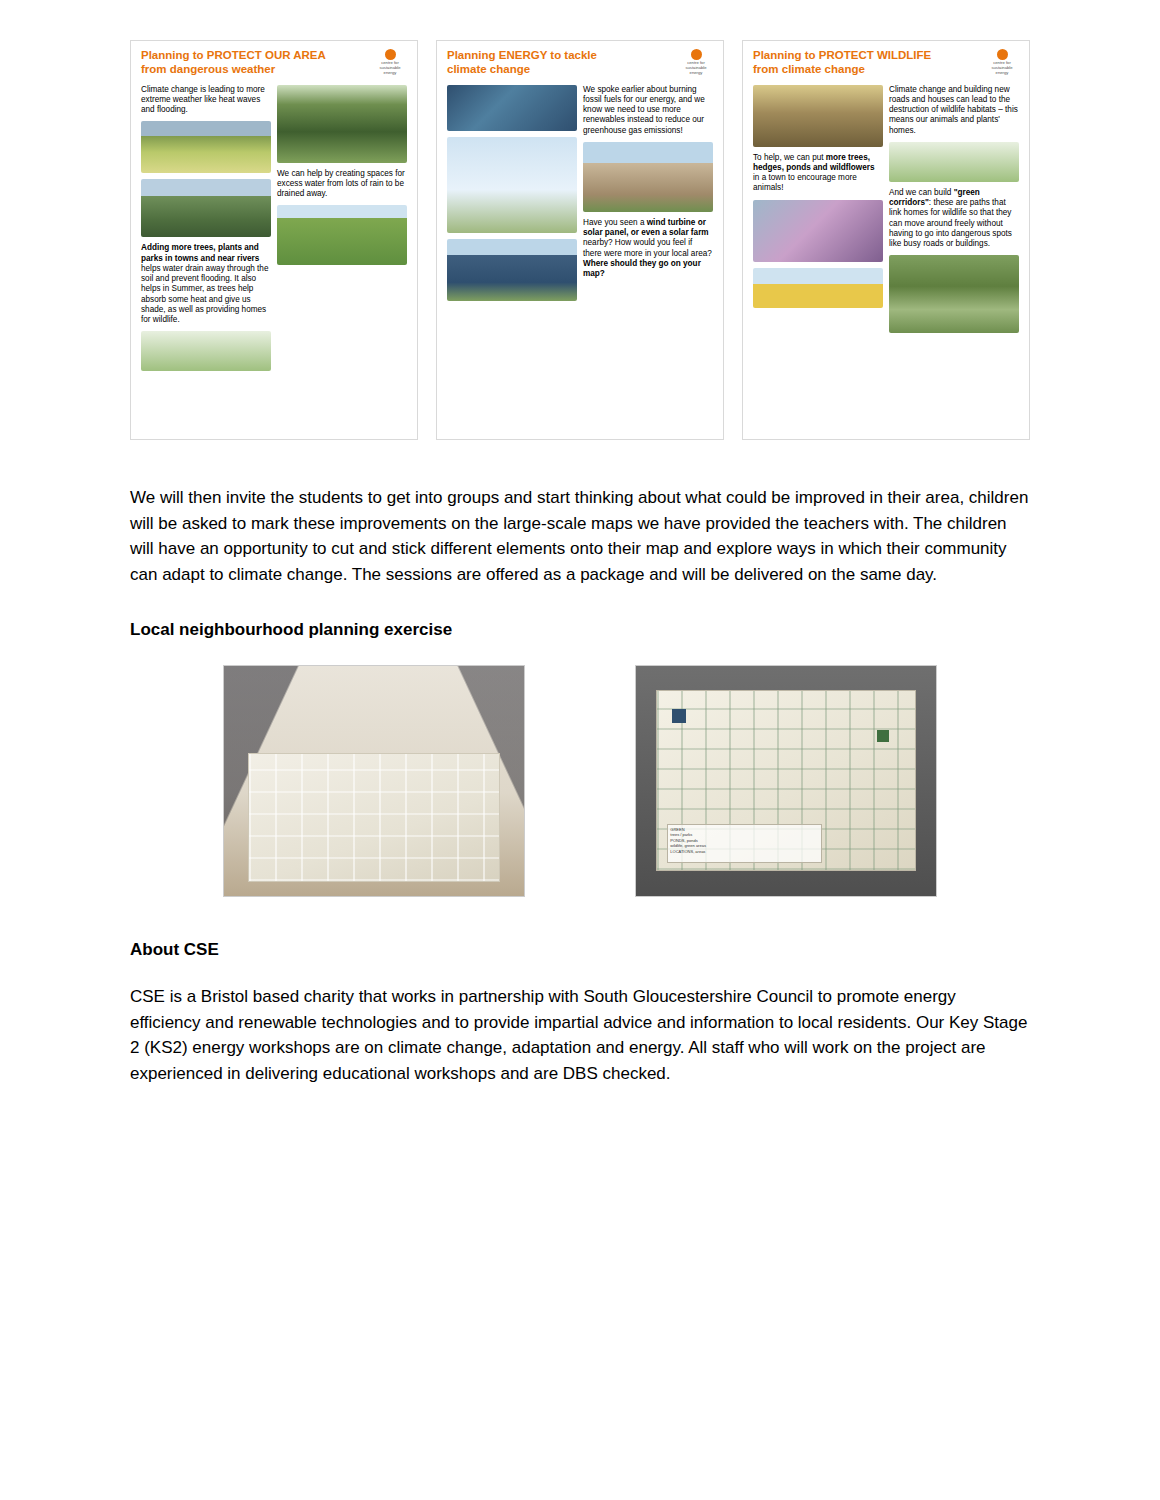Planning to PROTECT OUR AREA
from dangerous weather
centre for
sustainable
energy
Climate change is leading to more extreme weather like heat waves and flooding.
Adding more trees, plants and parks in towns and near rivers helps water drain away through the soil and prevent flooding. It also helps in Summer, as trees help absorb some heat and give us shade, as well as providing homes for wildlife.
We can help by creating spaces for excess water from lots of rain to be drained away.
Planning ENERGY to tackle
climate change
centre for
sustainable
energy
We spoke earlier about burning fossil fuels for our energy, and we know we need to use more renewables instead to reduce our greenhouse gas emissions!
Have you seen a wind turbine or solar panel, or even a solar farm nearby? How would you feel if there were more in your local area? Where should they go on your map?
Planning to PROTECT WILDLIFE
from climate change
centre for
sustainable
energy
To help, we can put more trees, hedges, ponds and wildflowers in a town to encourage more animals!
Climate change and building new roads and houses can lead to the destruction of wildlife habitats – this means our animals and plants' homes.
And we can build "green corridors": these are paths that link homes for wildlife so that they can move around freely without having to go into dangerous spots like busy roads or buildings.
We will then invite the students to get into groups and start thinking about what could be improved in their area, children will be asked to mark these improvements on the large-scale maps we have provided the teachers with. The children will have an opportunity to cut and stick different elements onto their map and explore ways in which their community can adapt to climate change. The sessions are offered as a package and will be delivered on the same day.
Local neighbourhood planning exercise
GREEN
trees / parks
PONDS, ponds
wildlife, green areas
LOCATIONS, areas
About CSE
CSE is a Bristol based charity that works in partnership with South Gloucestershire Council to promote energy efficiency and renewable technologies and to provide impartial advice and information to local residents. Our Key Stage 2 (KS2) energy workshops are on climate change, adaptation and energy. All staff who will work on the project are experienced in delivering educational workshops and are DBS checked.